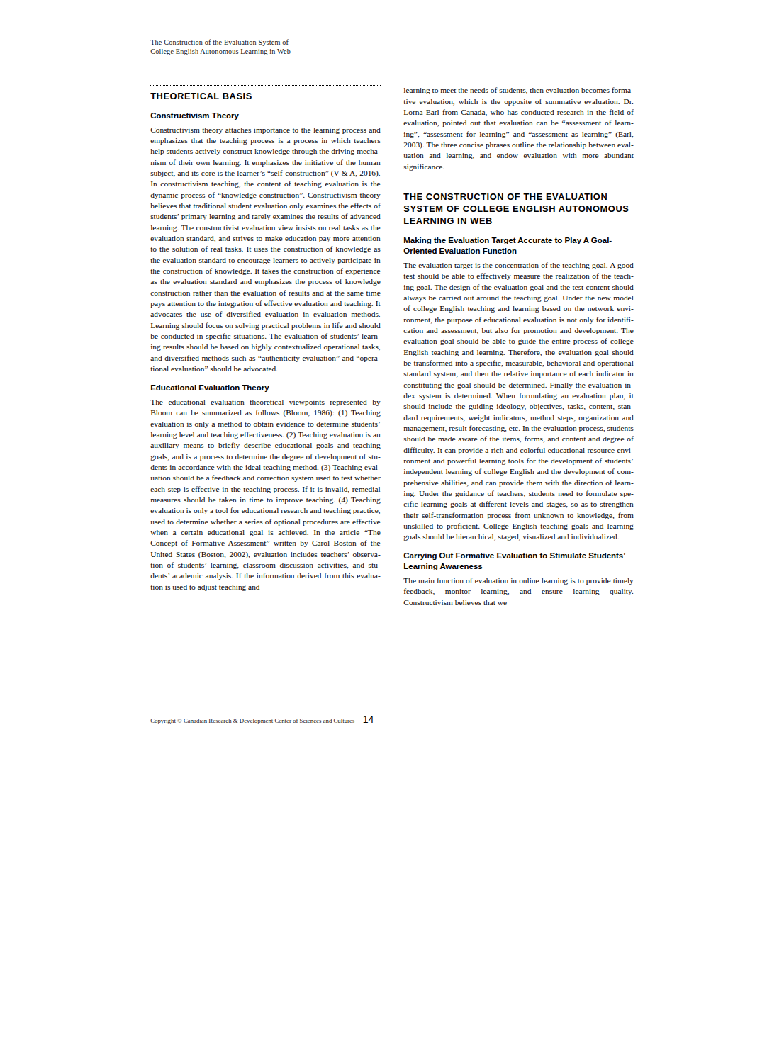The Construction of the Evaluation System of College English Autonomous Learning in Web
Theoretical Basis
Constructivism Theory
Constructivism theory attaches importance to the learning process and emphasizes that the teaching process is a process in which teachers help students actively construct knowledge through the driving mechanism of their own learning. It emphasizes the initiative of the human subject, and its core is the learner’s “self-construction” (V & A, 2016). In constructivism teaching, the content of teaching evaluation is the dynamic process of “knowledge construction”. Constructivism theory believes that traditional student evaluation only examines the effects of students’ primary learning and rarely examines the results of advanced learning. The constructivist evaluation view insists on real tasks as the evaluation standard, and strives to make education pay more attention to the solution of real tasks. It uses the construction of knowledge as the evaluation standard to encourage learners to actively participate in the construction of knowledge. It takes the construction of experience as the evaluation standard and emphasizes the process of knowledge construction rather than the evaluation of results and at the same time pays attention to the integration of effective evaluation and teaching. It advocates the use of diversified evaluation in evaluation methods. Learning should focus on solving practical problems in life and should be conducted in specific situations. The evaluation of students’ learning results should be based on highly contextualized operational tasks, and diversified methods such as “authenticity evaluation” and “operational evaluation” should be advocated.
Educational Evaluation Theory
The educational evaluation theoretical viewpoints represented by Bloom can be summarized as follows (Bloom, 1986): (1) Teaching evaluation is only a method to obtain evidence to determine students’ learning level and teaching effectiveness. (2) Teaching evaluation is an auxiliary means to briefly describe educational goals and teaching goals, and is a process to determine the degree of development of students in accordance with the ideal teaching method. (3) Teaching evaluation should be a feedback and correction system used to test whether each step is effective in the teaching process. If it is invalid, remedial measures should be taken in time to improve teaching. (4) Teaching evaluation is only a tool for educational research and teaching practice, used to determine whether a series of optional procedures are effective when a certain educational goal is achieved. In the article “The Concept of Formative Assessment” written by Carol Boston of the United States (Boston, 2002), evaluation includes teachers’ observation of students’ learning, classroom discussion activities, and students’ academic analysis. If the information derived from this evaluation is used to adjust teaching and
learning to meet the needs of students, then evaluation becomes formative evaluation, which is the opposite of summative evaluation. Dr. Lorna Earl from Canada, who has conducted research in the field of evaluation, pointed out that evaluation can be “assessment of learning”, “assessment for learning” and “assessment as learning” (Earl, 2003). The three concise phrases outline the relationship between evaluation and learning, and endow evaluation with more abundant significance.
The Construction of the Evaluation System of College English Autonomous Learning in Web
Making the Evaluation Target Accurate to Play A Goal-Oriented Evaluation Function
The evaluation target is the concentration of the teaching goal. A good test should be able to effectively measure the realization of the teaching goal. The design of the evaluation goal and the test content should always be carried out around the teaching goal. Under the new model of college English teaching and learning based on the network environment, the purpose of educational evaluation is not only for identification and assessment, but also for promotion and development. The evaluation goal should be able to guide the entire process of college English teaching and learning. Therefore, the evaluation goal should be transformed into a specific, measurable, behavioral and operational standard system, and then the relative importance of each indicator in constituting the goal should be determined. Finally the evaluation index system is determined. When formulating an evaluation plan, it should include the guiding ideology, objectives, tasks, content, standard requirements, weight indicators, method steps, organization and management, result forecasting, etc. In the evaluation process, students should be made aware of the items, forms, and content and degree of difficulty. It can provide a rich and colorful educational resource environment and powerful learning tools for the development of students’ independent learning of college English and the development of comprehensive abilities, and can provide them with the direction of learning. Under the guidance of teachers, students need to formulate specific learning goals at different levels and stages, so as to strengthen their self-transformation process from unknown to knowledge, from unskilled to proficient. College English teaching goals and learning goals should be hierarchical, staged, visualized and individualized.
Carrying Out Formative Evaluation to Stimulate Students’ Learning Awareness
The main function of evaluation in online learning is to provide timely feedback, monitor learning, and ensure learning quality. Constructivism believes that we
Copyright © Canadian Research & Development Center of Sciences and Cultures 14